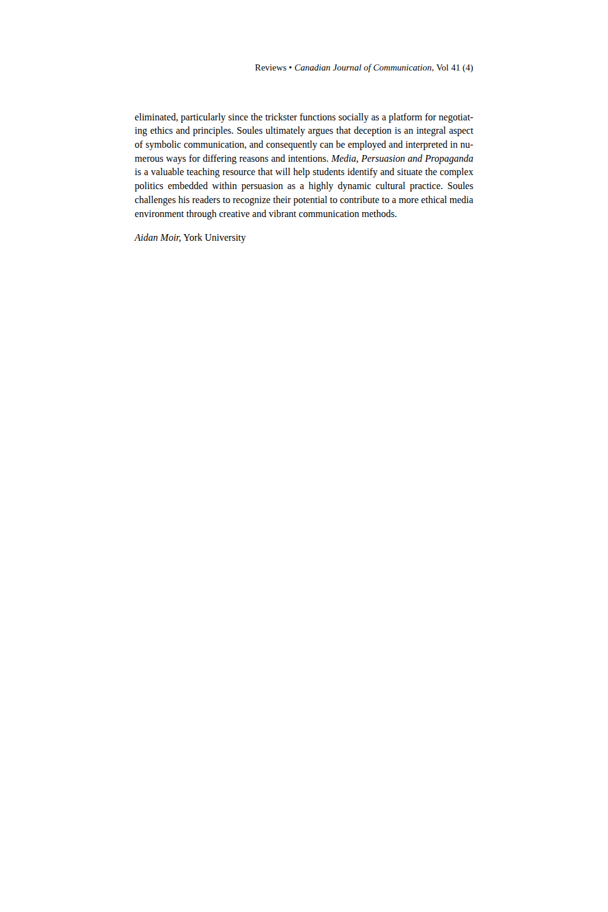Reviews • Canadian Journal of Communication, Vol 41 (4)
eliminated, particularly since the trickster functions socially as a platform for negotiating ethics and principles. Soules ultimately argues that deception is an integral aspect of symbolic communication, and consequently can be employed and interpreted in numerous ways for differing reasons and intentions. Media, Persuasion and Propaganda is a valuable teaching resource that will help students identify and situate the complex politics embedded within persuasion as a highly dynamic cultural practice. Soules challenges his readers to recognize their potential to contribute to a more ethical media environment through creative and vibrant communication methods.
Aidan Moir, York University